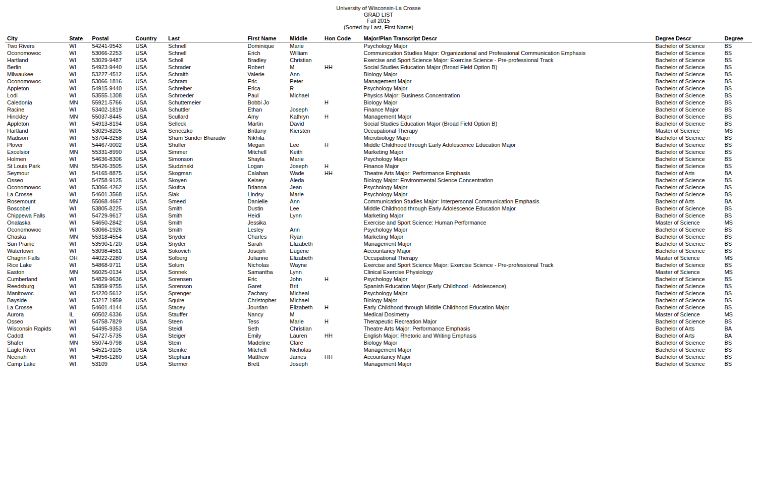University of Wisconsin-La Crosse
GRAD LIST
Fall 2015
(Sorted by Last, First Name)
| City | State | Postal | Country | Last | First Name | Middle | Hon Code | Major/Plan Transcript Descr | Degree Descr | Degree |
| --- | --- | --- | --- | --- | --- | --- | --- | --- | --- | --- |
| Two Rivers | WI | 54241-9543 | USA | Schnell | Dominique | Marie | | Psychology Major | Bachelor of Science | BS |
| Oconomowoc | WI | 53066-2253 | USA | Schnell | Erich | William | | Communication Studies Major: Organizational and Professional Communication Emphasis | Bachelor of Science | BS |
| Hartland | WI | 53029-9487 | USA | Scholl | Bradley | Christian | | Exercise and Sport Science Major: Exercise Science - Pre-professional Track | Bachelor of Science | BS |
| Berlin | WI | 54923-9440 | USA | Schrader | Robert | M | HH | Social Studies Education Major (Broad Field Option B) | Bachelor of Science | BS |
| Milwaukee | WI | 53227-4512 | USA | Schraith | Valerie | Ann | | Biology Major | Bachelor of Science | BS |
| Oconomowoc | WI | 53066-1816 | USA | Schram | Eric | Peter | | Management Major | Bachelor of Science | BS |
| Appleton | WI | 54915-9440 | USA | Schreiber | Erica | R | | Psychology Major | Bachelor of Science | BS |
| Lodi | WI | 53555-1308 | USA | Schroeder | Paul | Michael | | Physics Major: Business Concentration | Bachelor of Science | BS |
| Caledonia | MN | 55921-5766 | USA | Schuttemeier | Bobbi Jo | | H | Biology Major | Bachelor of Science | BS |
| Racine | WI | 53402-1819 | USA | Schuttler | Ethan | Joseph | | Finance Major | Bachelor of Science | BS |
| Hinckley | MN | 55037-8445 | USA | Scullard | Amy | Kathryn | H | Management Major | Bachelor of Science | BS |
| Appleton | WI | 54913-8194 | USA | Selleck | Martin | David | | Social Studies Education Major (Broad Field Option B) | Bachelor of Science | BS |
| Hartland | WI | 53029-8205 | USA | Seneczko | Brittany | Kiersten | | Occupational Therapy | Master of Science | MS |
| Madison | WI | 53704-3258 | USA | Sham Sunder Bharadw | Nikhila | | | Microbiology Major | Bachelor of Science | BS |
| Plover | WI | 54467-9002 | USA | Shulfer | Megan | Lee | H | Middle Childhood through Early Adolescence Education Major | Bachelor of Science | BS |
| Excelsior | MN | 55331-8990 | USA | Simmer | Mitchell | Keith | | Marketing Major | Bachelor of Science | BS |
| Holmen | WI | 54636-8306 | USA | Simonson | Shayla | Marie | | Psychology Major | Bachelor of Science | BS |
| St Louis Park | MN | 55426-3505 | USA | Siudzinski | Logan | Joseph | H | Finance Major | Bachelor of Science | BS |
| Seymour | WI | 54165-8875 | USA | Skogman | Calahan | Wade | HH | Theatre Arts Major: Performance Emphasis | Bachelor of Arts | BA |
| Osseo | WI | 54758-9125 | USA | Skoyen | Kelsey | Aleda | | Biology Major: Environmental Science Concentration | Bachelor of Science | BS |
| Oconomowoc | WI | 53066-4262 | USA | Skufca | Brianna | Jean | | Psychology Major | Bachelor of Science | BS |
| La Crosse | WI | 54601-3568 | USA | Slak | Lindsy | Marie | | Psychology Major | Bachelor of Science | BS |
| Rosemount | MN | 55068-4667 | USA | Smeed | Danielle | Ann | | Communication Studies Major: Interpersonal Communication Emphasis | Bachelor of Arts | BA |
| Boscobel | WI | 53805-8225 | USA | Smith | Dustin | Lee | | Middle Childhood through Early Adolescence Education Major | Bachelor of Science | BS |
| Chippewa Falls | WI | 54729-9617 | USA | Smith | Heidi | Lynn | | Marketing Major | Bachelor of Science | BS |
| Onalaska | WI | 54650-2842 | USA | Smith | Jessika | | | Exercise and Sport Science: Human Performance | Master of Science | MS |
| Oconomowoc | WI | 53066-1926 | USA | Smith | Lesley | Ann | | Psychology Major | Bachelor of Science | BS |
| Chaska | MN | 55318-4554 | USA | Snyder | Charles | Ryan | | Marketing Major | Bachelor of Science | BS |
| Sun Prairie | WI | 53590-1720 | USA | Snyder | Sarah | Elizabeth | | Management Major | Bachelor of Science | BS |
| Watertown | WI | 53098-4561 | USA | Sokovich | Joseph | Eugene | | Accountancy Major | Bachelor of Science | BS |
| Chagrin Falls | OH | 44022-2280 | USA | Solberg | Julianne | Elizabeth | | Occupational Therapy | Master of Science | MS |
| Rice Lake | WI | 54868-9711 | USA | Solum | Nicholas | Wayne | | Exercise and Sport Science Major: Exercise Science - Pre-professional Track | Bachelor of Science | BS |
| Easton | MN | 56025-0134 | USA | Sonnek | Samantha | Lynn | | Clinical Exercise Physiology | Master of Science | MS |
| Cumberland | WI | 54829-9636 | USA | Sorensen | Eric | John | H | Psychology Major | Bachelor of Science | BS |
| Reedsburg | WI | 53959-9755 | USA | Sorenson | Garet | Brit | | Spanish Education Major (Early Childhood - Adolescence) | Bachelor of Science | BS |
| Manitowoc | WI | 54220-5612 | USA | Sprenger | Zachary | Micheal | | Psychology Major | Bachelor of Science | BS |
| Bayside | WI | 53217-1959 | USA | Squire | Christopher | Michael | | Biology Major | Bachelor of Science | BS |
| La Crosse | WI | 54601-4144 | USA | Stacey | Jourdan | Elizabeth | H | Early Childhood through Middle Childhood Education Major | Bachelor of Science | BS |
| Aurora | IL | 60502-6336 | USA | Stauffer | Nancy | M | | Medical Dosimetry | Master of Science | MS |
| Osseo | WI | 54758-7829 | USA | Steen | Tess | Marie | H | Therapeutic Recreation Major | Bachelor of Science | BS |
| Wisconsin Rapids | WI | 54495-9353 | USA | Steidl | Seth | Christian | | Theatre Arts Major: Performance Emphasis | Bachelor of Arts | BA |
| Cadott | WI | 54727-5735 | USA | Steiger | Emily | Lauren | HH | English Major: Rhetoric and Writing Emphasis | Bachelor of Arts | BA |
| Shafer | MN | 55074-9798 | USA | Stein | Madeline | Clare | | Biology Major | Bachelor of Science | BS |
| Eagle River | WI | 54521-9105 | USA | Steinke | Mitchell | Nicholas | | Management Major | Bachelor of Science | BS |
| Neenah | WI | 54956-1260 | USA | Stephani | Matthew | James | HH | Accountancy Major | Bachelor of Science | BS |
| Camp Lake | WI | 53109 | USA | Stermer | Brett | Joseph | | Management Major | Bachelor of Science | BS |